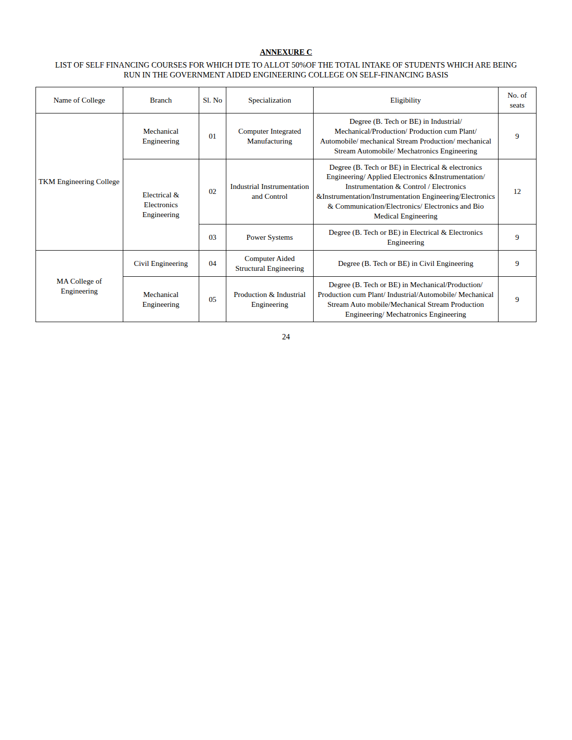ANNEXURE C
LIST OF SELF FINANCING COURSES FOR WHICH DTE TO ALLOT 50%OF THE TOTAL INTAKE OF STUDENTS WHICH ARE BEING RUN IN THE GOVERNMENT AIDED ENGINEERING COLLEGE ON SELF-FINANCING BASIS
| Name of College | Branch | Sl. No | Specialization | Eligibility | No. of seats |
| --- | --- | --- | --- | --- | --- |
| TKM Engineering College | Mechanical Engineering | 01 | Computer Integrated Manufacturing | Degree (B. Tech or BE) in Industrial/ Mechanical/Production/ Production cum Plant/ Automobile/ mechanical Stream Production/ mechanical Stream Automobile/ Mechatronics Engineering | 9 |
| Electrical & Electronics Engineering | 02 | Industrial Instrumentation and Control | Degree (B. Tech or BE) in Electrical & electronics Engineering/ Applied Electronics &Instrumentation/ Instrumentation & Control / Electronics &Instrumentation/Instrumentation Engineering/Electronics & Communication/Electronics/ Electronics and Bio Medical Engineering | 12 |
| 03 | Power Systems | Degree (B. Tech or BE) in Electrical & Electronics Engineering | 9 |
| MA College of Engineering | Civil Engineering | 04 | Computer Aided Structural Engineering | Degree (B. Tech or BE) in Civil Engineering | 9 |
| Mechanical Engineering | 05 | Production & Industrial Engineering | Degree (B. Tech or BE) in Mechanical/Production/ Production cum Plant/ Industrial/Automobile/ Mechanical Stream Auto mobile/Mechanical Stream Production Engineering/ Mechatronics Engineering | 9 |
24